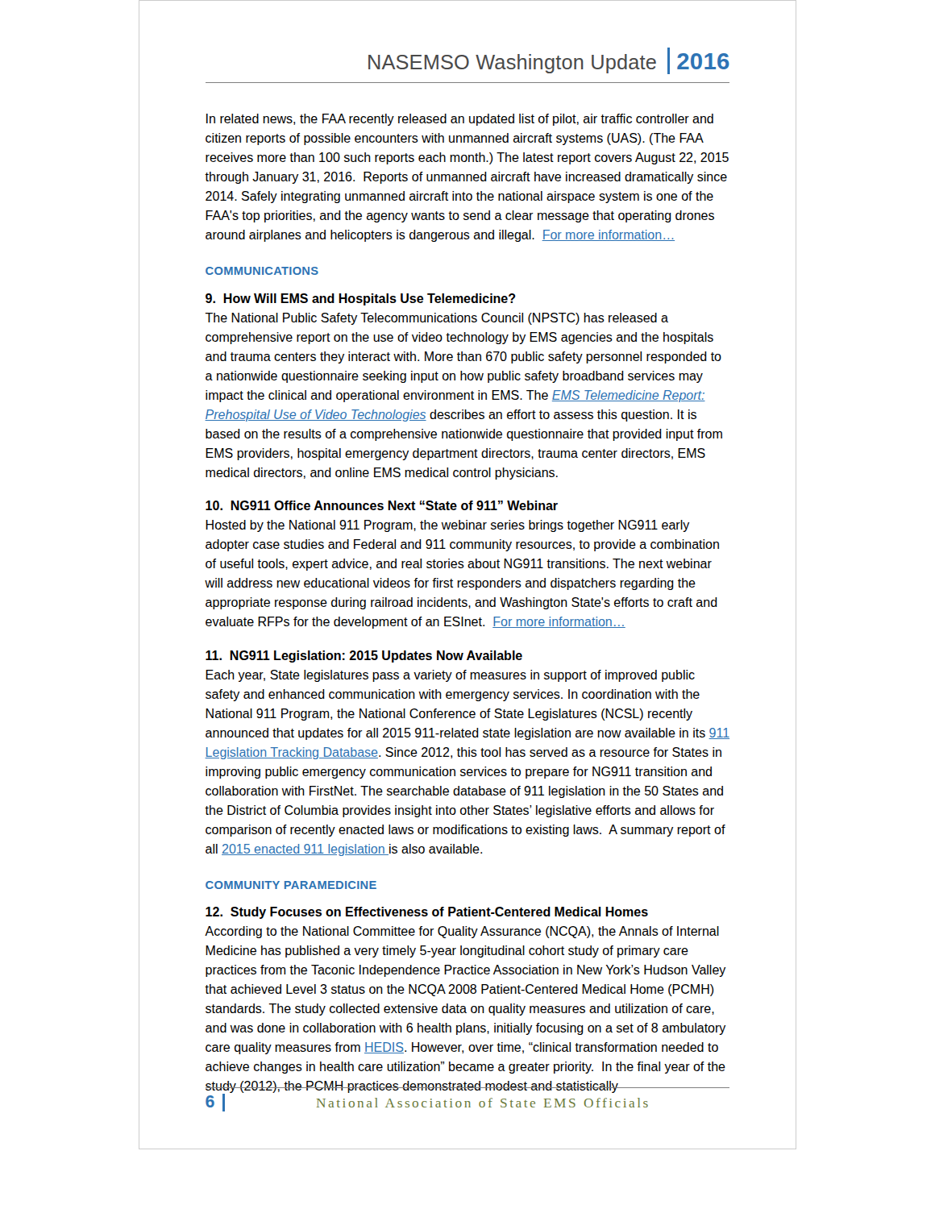NASEMSO Washington Update 2016
In related news, the FAA recently released an updated list of pilot, air traffic controller and citizen reports of possible encounters with unmanned aircraft systems (UAS). (The FAA receives more than 100 such reports each month.) The latest report covers August 22, 2015 through January 31, 2016. Reports of unmanned aircraft have increased dramatically since 2014. Safely integrating unmanned aircraft into the national airspace system is one of the FAA's top priorities, and the agency wants to send a clear message that operating drones around airplanes and helicopters is dangerous and illegal. For more information…
COMMUNICATIONS
9. How Will EMS and Hospitals Use Telemedicine?
The National Public Safety Telecommunications Council (NPSTC) has released a comprehensive report on the use of video technology by EMS agencies and the hospitals and trauma centers they interact with. More than 670 public safety personnel responded to a nationwide questionnaire seeking input on how public safety broadband services may impact the clinical and operational environment in EMS. The EMS Telemedicine Report: Prehospital Use of Video Technologies describes an effort to assess this question. It is based on the results of a comprehensive nationwide questionnaire that provided input from EMS providers, hospital emergency department directors, trauma center directors, EMS medical directors, and online EMS medical control physicians.
10. NG911 Office Announces Next “State of 911” Webinar
Hosted by the National 911 Program, the webinar series brings together NG911 early adopter case studies and Federal and 911 community resources, to provide a combination of useful tools, expert advice, and real stories about NG911 transitions. The next webinar will address new educational videos for first responders and dispatchers regarding the appropriate response during railroad incidents, and Washington State's efforts to craft and evaluate RFPs for the development of an ESInet. For more information…
11. NG911 Legislation: 2015 Updates Now Available
Each year, State legislatures pass a variety of measures in support of improved public safety and enhanced communication with emergency services. In coordination with the National 911 Program, the National Conference of State Legislatures (NCSL) recently announced that updates for all 2015 911-related state legislation are now available in its 911 Legislation Tracking Database. Since 2012, this tool has served as a resource for States in improving public emergency communication services to prepare for NG911 transition and collaboration with FirstNet. The searchable database of 911 legislation in the 50 States and the District of Columbia provides insight into other States’ legislative efforts and allows for comparison of recently enacted laws or modifications to existing laws. A summary report of all 2015 enacted 911 legislation is also available.
COMMUNITY PARAMEDICINE
12. Study Focuses on Effectiveness of Patient-Centered Medical Homes
According to the National Committee for Quality Assurance (NCQA), the Annals of Internal Medicine has published a very timely 5-year longitudinal cohort study of primary care practices from the Taconic Independence Practice Association in New York’s Hudson Valley that achieved Level 3 status on the NCQA 2008 Patient-Centered Medical Home (PCMH) standards. The study collected extensive data on quality measures and utilization of care, and was done in collaboration with 6 health plans, initially focusing on a set of 8 ambulatory care quality measures from HEDIS. However, over time, “clinical transformation needed to achieve changes in health care utilization” became a greater priority. In the final year of the study (2012), the PCMH practices demonstrated modest and statistically
6
National Association of State EMS Officials